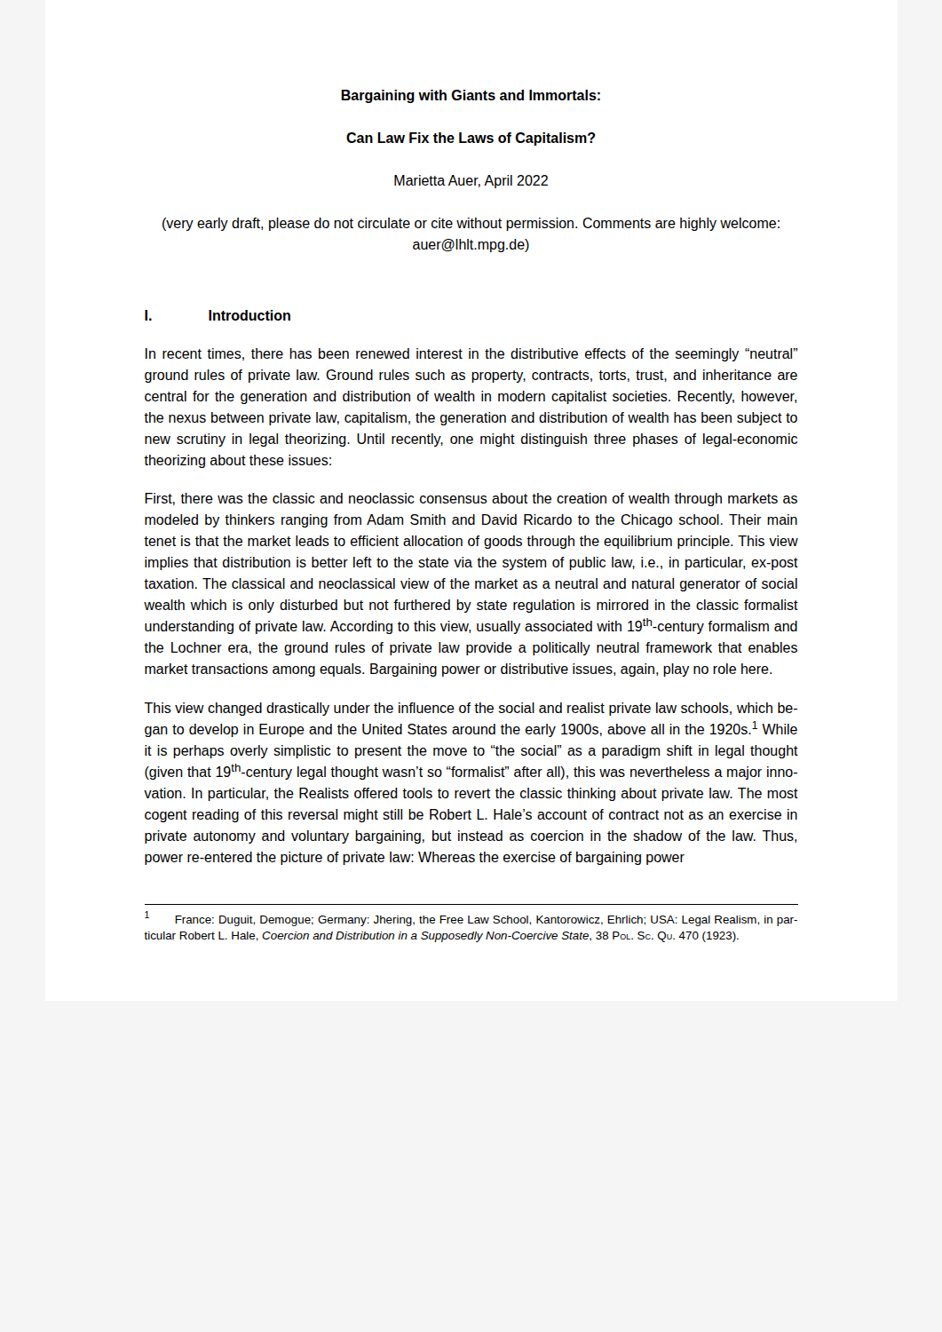Bargaining with Giants and Immortals: Can Law Fix the Laws of Capitalism?
Marietta Auer, April 2022
(very early draft, please do not circulate or cite without permission. Comments are highly welcome: auer@lhlt.mpg.de)
I. Introduction
In recent times, there has been renewed interest in the distributive effects of the seemingly “neutral” ground rules of private law. Ground rules such as property, contracts, torts, trust, and inheritance are central for the generation and distribution of wealth in modern capitalist societies. Recently, however, the nexus between private law, capitalism, the generation and distribution of wealth has been subject to new scrutiny in legal theorizing. Until recently, one might distinguish three phases of legal-economic theorizing about these issues:
First, there was the classic and neoclassic consensus about the creation of wealth through markets as modeled by thinkers ranging from Adam Smith and David Ricardo to the Chicago school. Their main tenet is that the market leads to efficient allocation of goods through the equilibrium principle. This view implies that distribution is better left to the state via the system of public law, i.e., in particular, ex-post taxation. The classical and neoclassical view of the market as a neutral and natural generator of social wealth which is only disturbed but not furthered by state regulation is mirrored in the classic formalist understanding of private law. According to this view, usually associated with 19th-century formalism and the Lochner era, the ground rules of private law provide a politically neutral framework that enables market transactions among equals. Bargaining power or distributive issues, again, play no role here.
This view changed drastically under the influence of the social and realist private law schools, which began to develop in Europe and the United States around the early 1900s, above all in the 1920s.1 While it is perhaps overly simplistic to present the move to “the social” as a paradigm shift in legal thought (given that 19th-century legal thought wasn’t so “formalist” after all), this was nevertheless a major innovation. In particular, the Realists offered tools to revert the classic thinking about private law. The most cogent reading of this reversal might still be Robert L. Hale’s account of contract not as an exercise in private autonomy and voluntary bargaining, but instead as coercion in the shadow of the law. Thus, power re-entered the picture of private law: Whereas the exercise of bargaining power
1 France: Duguit, Demogue; Germany: Jhering, the Free Law School, Kantorowicz, Ehrlich; USA: Legal Realism, in particular Robert L. Hale, Coercion and Distribution in a Supposedly Non-Coercive State, 38 Pol. Sc. Qu. 470 (1923).